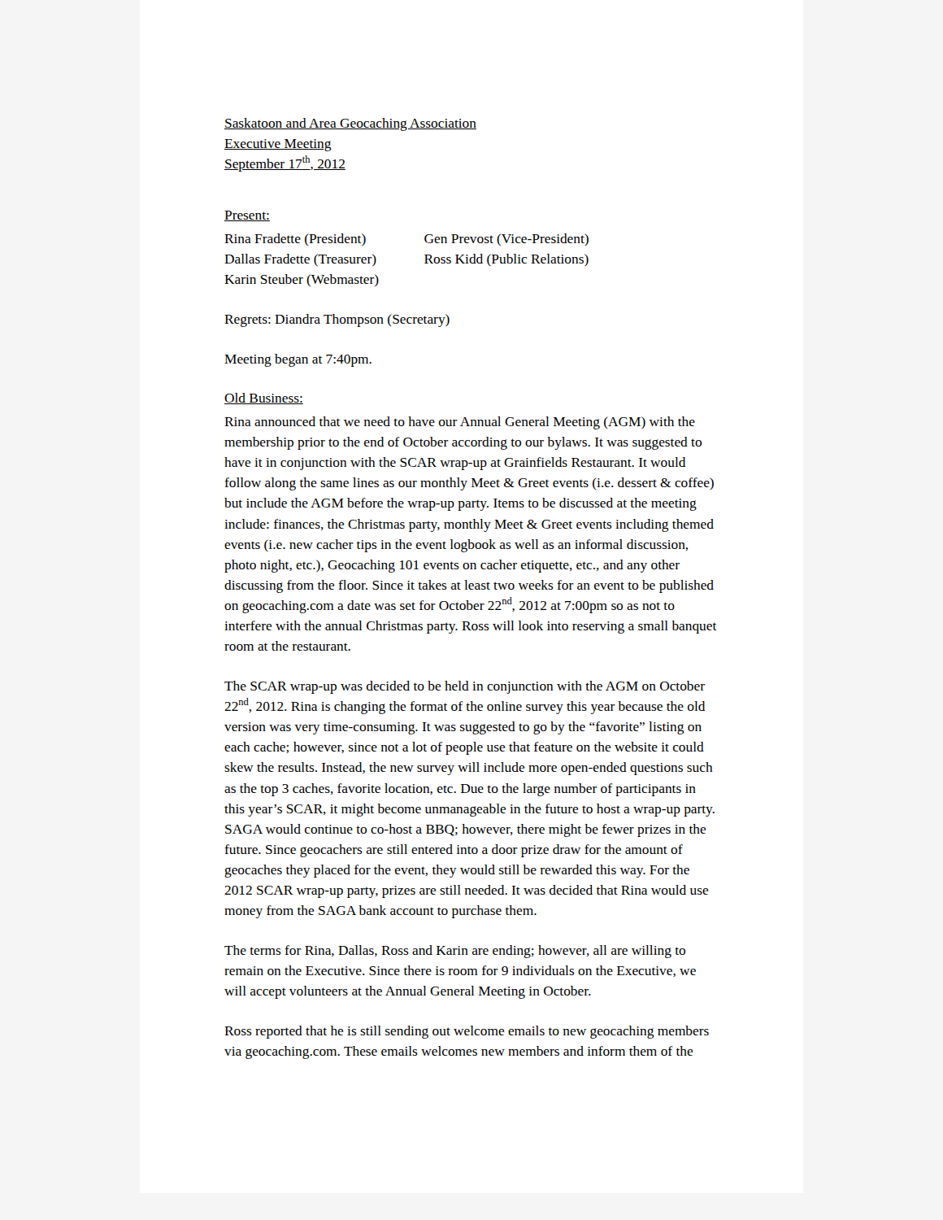Saskatoon and Area Geocaching Association
Executive Meeting
September 17th, 2012
Present:
| Rina Fradette (President) | Gen Prevost (Vice-President) |
| Dallas Fradette (Treasurer) | Ross Kidd (Public Relations) |
| Karin Steuber (Webmaster) | |
Regrets: Diandra Thompson (Secretary)
Meeting began at 7:40pm.
Old Business:
Rina announced that we need to have our Annual General Meeting (AGM) with the membership prior to the end of October according to our bylaws. It was suggested to have it in conjunction with the SCAR wrap-up at Grainfields Restaurant. It would follow along the same lines as our monthly Meet & Greet events (i.e. dessert & coffee) but include the AGM before the wrap-up party. Items to be discussed at the meeting include: finances, the Christmas party, monthly Meet & Greet events including themed events (i.e. new cacher tips in the event logbook as well as an informal discussion, photo night, etc.), Geocaching 101 events on cacher etiquette, etc., and any other discussing from the floor. Since it takes at least two weeks for an event to be published on geocaching.com a date was set for October 22nd, 2012 at 7:00pm so as not to interfere with the annual Christmas party. Ross will look into reserving a small banquet room at the restaurant.
The SCAR wrap-up was decided to be held in conjunction with the AGM on October 22nd, 2012. Rina is changing the format of the online survey this year because the old version was very time-consuming. It was suggested to go by the “favorite” listing on each cache; however, since not a lot of people use that feature on the website it could skew the results. Instead, the new survey will include more open-ended questions such as the top 3 caches, favorite location, etc. Due to the large number of participants in this year’s SCAR, it might become unmanageable in the future to host a wrap-up party. SAGA would continue to co-host a BBQ; however, there might be fewer prizes in the future. Since geocachers are still entered into a door prize draw for the amount of geocaches they placed for the event, they would still be rewarded this way. For the 2012 SCAR wrap-up party, prizes are still needed. It was decided that Rina would use money from the SAGA bank account to purchase them.
The terms for Rina, Dallas, Ross and Karin are ending; however, all are willing to remain on the Executive. Since there is room for 9 individuals on the Executive, we will accept volunteers at the Annual General Meeting in October.
Ross reported that he is still sending out welcome emails to new geocaching members via geocaching.com. These emails welcomes new members and inform them of the